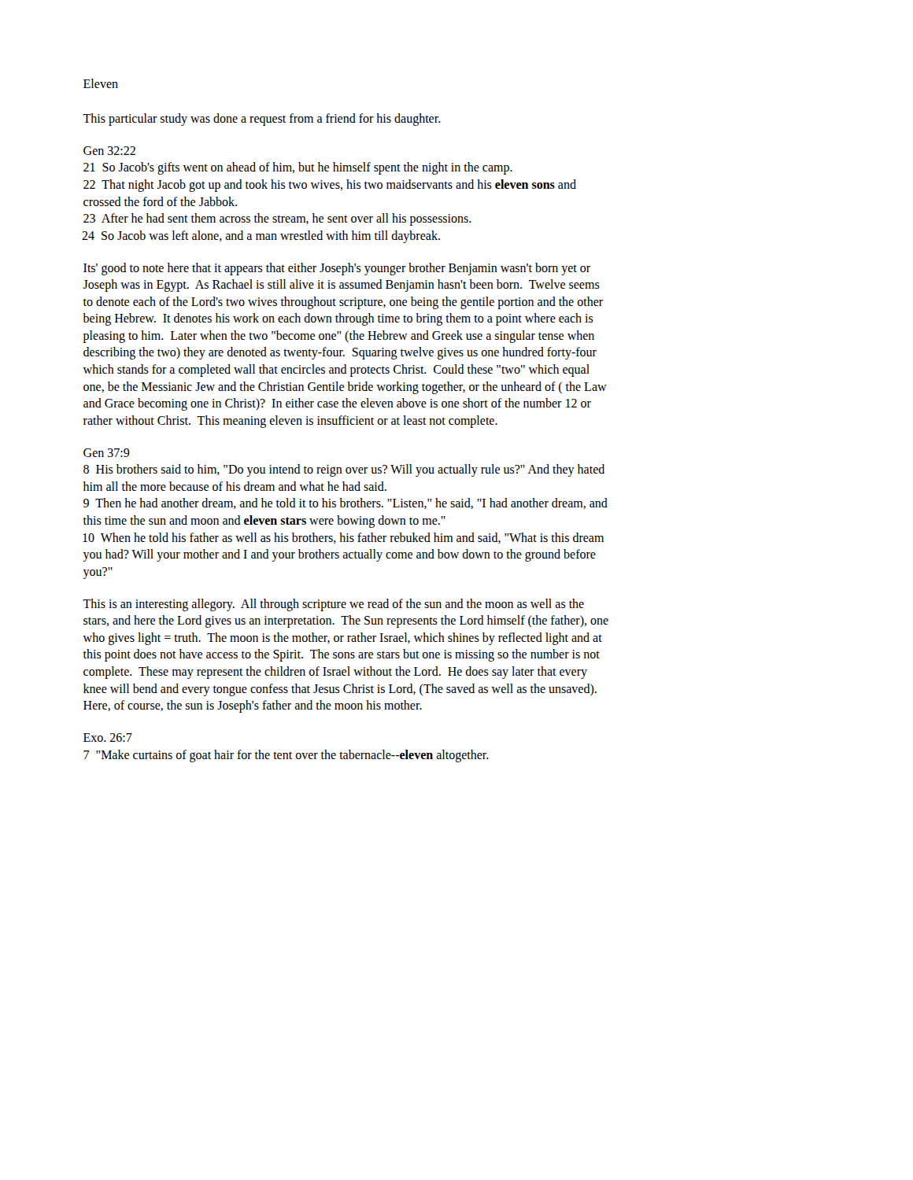Eleven
This particular study was done a request from a friend for his daughter.
Gen 32:22
21 So Jacob's gifts went on ahead of him, but he himself spent the night in the camp.
22 That night Jacob got up and took his two wives, his two maidservants and his eleven sons and crossed the ford of the Jabbok.
23 After he had sent them across the stream, he sent over all his possessions.
24 So Jacob was left alone, and a man wrestled with him till daybreak.
Its' good to note here that it appears that either Joseph's younger brother Benjamin wasn't born yet or Joseph was in Egypt. As Rachael is still alive it is assumed Benjamin hasn't been born. Twelve seems to denote each of the Lord's two wives throughout scripture, one being the gentile portion and the other being Hebrew. It denotes his work on each down through time to bring them to a point where each is pleasing to him. Later when the two "become one" (the Hebrew and Greek use a singular tense when describing the two) they are denoted as twenty-four. Squaring twelve gives us one hundred forty-four which stands for a completed wall that encircles and protects Christ. Could these "two" which equal one, be the Messianic Jew and the Christian Gentile bride working together, or the unheard of ( the Law and Grace becoming one in Christ)? In either case the eleven above is one short of the number 12 or rather without Christ. This meaning eleven is insufficient or at least not complete.
Gen 37:9
8 His brothers said to him, "Do you intend to reign over us? Will you actually rule us?" And they hated him all the more because of his dream and what he had said.
9 Then he had another dream, and he told it to his brothers. "Listen," he said, "I had another dream, and this time the sun and moon and eleven stars were bowing down to me."
10 When he told his father as well as his brothers, his father rebuked him and said, "What is this dream you had? Will your mother and I and your brothers actually come and bow down to the ground before you?"
This is an interesting allegory. All through scripture we read of the sun and the moon as well as the stars, and here the Lord gives us an interpretation. The Sun represents the Lord himself (the father), one who gives light = truth. The moon is the mother, or rather Israel, which shines by reflected light and at this point does not have access to the Spirit. The sons are stars but one is missing so the number is not complete. These may represent the children of Israel without the Lord. He does say later that every knee will bend and every tongue confess that Jesus Christ is Lord, (The saved as well as the unsaved). Here, of course, the sun is Joseph's father and the moon his mother.
Exo. 26:7
7 "Make curtains of goat hair for the tent over the tabernacle--eleven altogether.